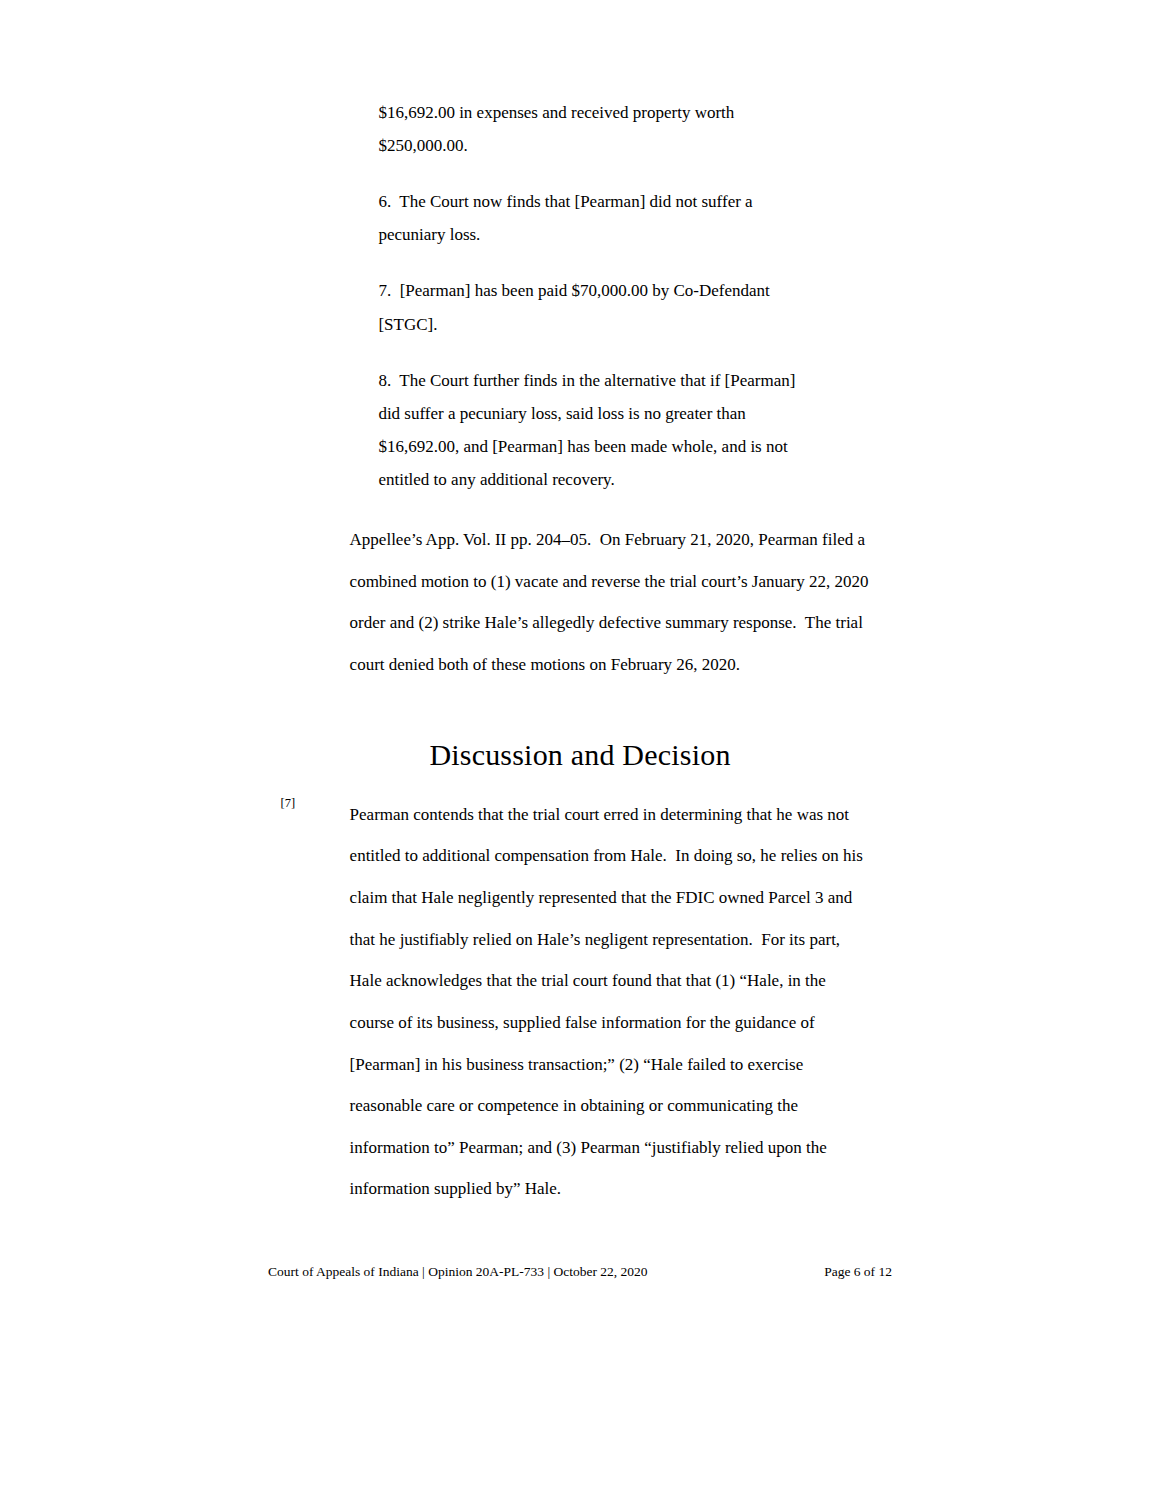$16,692.00 in expenses and received property worth $250,000.00.
6. The Court now finds that [Pearman] did not suffer a pecuniary loss.
7. [Pearman] has been paid $70,000.00 by Co-Defendant [STGC].
8. The Court further finds in the alternative that if [Pearman] did suffer a pecuniary loss, said loss is no greater than $16,692.00, and [Pearman] has been made whole, and is not entitled to any additional recovery.
Appellee’s App. Vol. II pp. 204–05. On February 21, 2020, Pearman filed a combined motion to (1) vacate and reverse the trial court’s January 22, 2020 order and (2) strike Hale’s allegedly defective summary response. The trial court denied both of these motions on February 26, 2020.
Discussion and Decision
[7]
Pearman contends that the trial court erred in determining that he was not entitled to additional compensation from Hale. In doing so, he relies on his claim that Hale negligently represented that the FDIC owned Parcel 3 and that he justifiably relied on Hale’s negligent representation. For its part, Hale acknowledges that the trial court found that that (1) “Hale, in the course of its business, supplied false information for the guidance of [Pearman] in his business transaction;” (2) “Hale failed to exercise reasonable care or competence in obtaining or communicating the information to” Pearman; and (3) Pearman “justifiably relied upon the information supplied by” Hale.
Court of Appeals of Indiana | Opinion 20A-PL-733 | October 22, 2020
Page 6 of 12